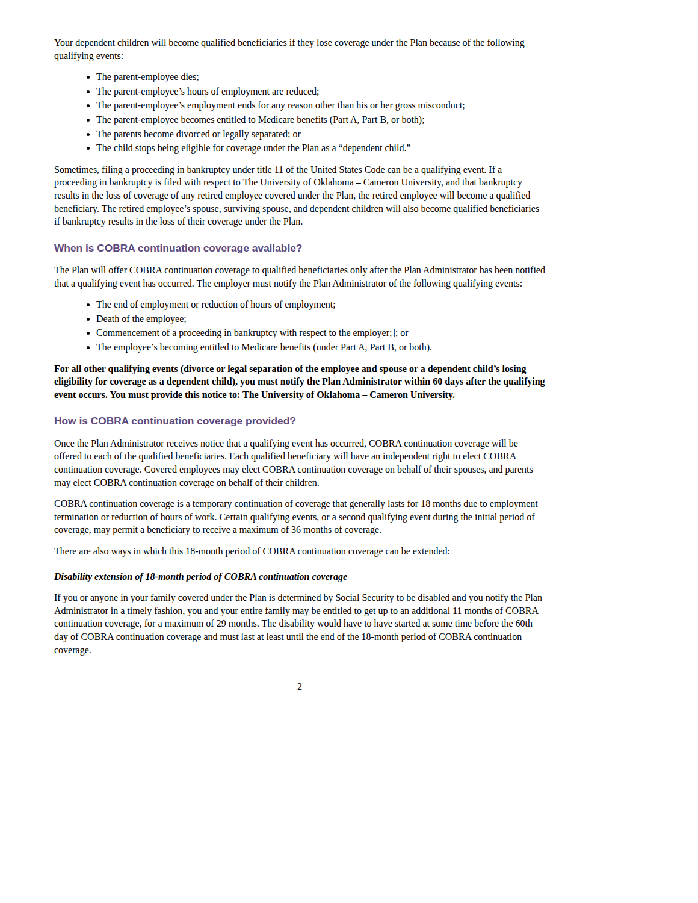Your dependent children will become qualified beneficiaries if they lose coverage under the Plan because of the following qualifying events:
The parent-employee dies;
The parent-employee’s hours of employment are reduced;
The parent-employee’s employment ends for any reason other than his or her gross misconduct;
The parent-employee becomes entitled to Medicare benefits (Part A, Part B, or both);
The parents become divorced or legally separated; or
The child stops being eligible for coverage under the Plan as a “dependent child.”
Sometimes, filing a proceeding in bankruptcy under title 11 of the United States Code can be a qualifying event. If a proceeding in bankruptcy is filed with respect to The University of Oklahoma – Cameron University, and that bankruptcy results in the loss of coverage of any retired employee covered under the Plan, the retired employee will become a qualified beneficiary. The retired employee’s spouse, surviving spouse, and dependent children will also become qualified beneficiaries if bankruptcy results in the loss of their coverage under the Plan.
When is COBRA continuation coverage available?
The Plan will offer COBRA continuation coverage to qualified beneficiaries only after the Plan Administrator has been notified that a qualifying event has occurred. The employer must notify the Plan Administrator of the following qualifying events:
The end of employment or reduction of hours of employment;
Death of the employee;
Commencement of a proceeding in bankruptcy with respect to the employer;]; or
The employee’s becoming entitled to Medicare benefits (under Part A, Part B, or both).
For all other qualifying events (divorce or legal separation of the employee and spouse or a dependent child’s losing eligibility for coverage as a dependent child), you must notify the Plan Administrator within 60 days after the qualifying event occurs. You must provide this notice to: The University of Oklahoma – Cameron University.
How is COBRA continuation coverage provided?
Once the Plan Administrator receives notice that a qualifying event has occurred, COBRA continuation coverage will be offered to each of the qualified beneficiaries. Each qualified beneficiary will have an independent right to elect COBRA continuation coverage. Covered employees may elect COBRA continuation coverage on behalf of their spouses, and parents may elect COBRA continuation coverage on behalf of their children.
COBRA continuation coverage is a temporary continuation of coverage that generally lasts for 18 months due to employment termination or reduction of hours of work. Certain qualifying events, or a second qualifying event during the initial period of coverage, may permit a beneficiary to receive a maximum of 36 months of coverage.
There are also ways in which this 18-month period of COBRA continuation coverage can be extended:
Disability extension of 18-month period of COBRA continuation coverage
If you or anyone in your family covered under the Plan is determined by Social Security to be disabled and you notify the Plan Administrator in a timely fashion, you and your entire family may be entitled to get up to an additional 11 months of COBRA continuation coverage, for a maximum of 29 months. The disability would have to have started at some time before the 60th day of COBRA continuation coverage and must last at least until the end of the 18-month period of COBRA continuation coverage.
2